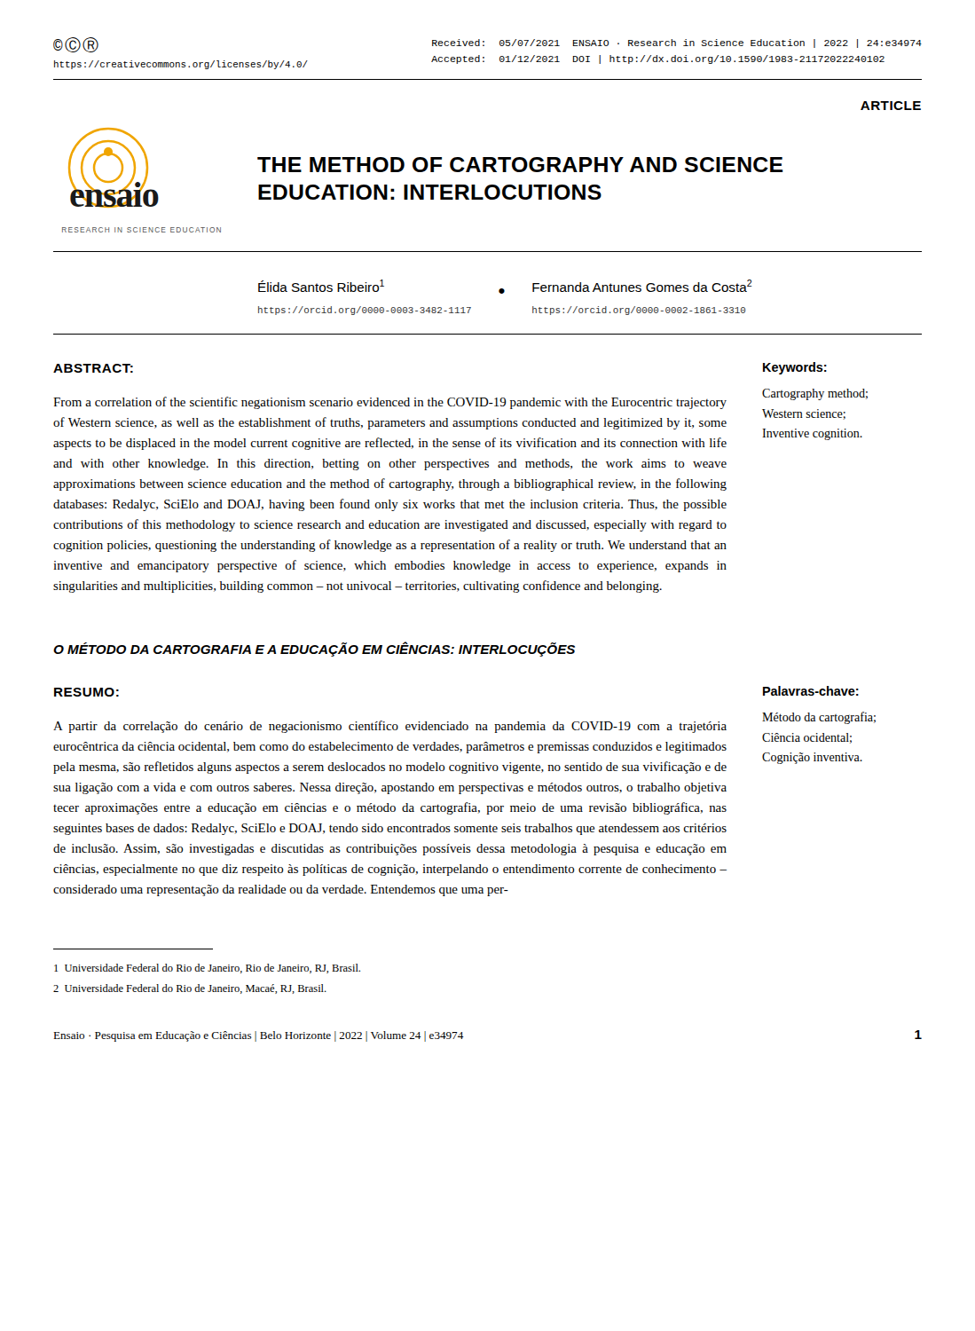©ⒸⓇ
https://creativecommons.org/licenses/by/4.0/
Received: 05/07/2021 ENSAIO · Research in Science Education | 2022 | 24:e34974
Accepted: 01/12/2021 DOI | http://dx.doi.org/10.1590/1983-21172022240102
ARTICLE
ensaio
RESEARCH IN SCIENCE EDUCATION
THE METHOD OF CARTOGRAPHY AND SCIENCE EDUCATION: INTERLOCUTIONS
Élida Santos Ribeiro1 https://orcid.org/0000-0003-3482-1117
•
Fernanda Antunes Gomes da Costa2 https://orcid.org/0000-0002-1861-3310
ABSTRACT:
From a correlation of the scientific negationism scenario evidenced in the COVID-19 pandemic with the Eurocentric trajectory of Western science, as well as the establishment of truths, parameters and assumptions conducted and legitimized by it, some aspects to be displaced in the model current cognitive are reflected, in the sense of its vivification and its connection with life and with other knowledge. In this direction, betting on other perspectives and methods, the work aims to weave approximations between science education and the method of cartography, through a bibliographical review, in the following databases: Redalyc, SciElo and DOAJ, having been found only six works that met the inclusion criteria. Thus, the possible contributions of this methodology to science research and education are investigated and discussed, especially with regard to cognition policies, questioning the understanding of knowledge as a representation of a reality or truth. We understand that an inventive and emancipatory perspective of science, which embodies knowledge in access to experience, expands in singularities and multiplicities, building common – not univocal – territories, cultivating confidence and belonging.
Keywords:
Cartography method;
Western science;
Inventive cognition.
O MÉTODO DA CARTOGRAFIA E A EDUCAÇÃO EM CIÊNCIAS: INTERLOCUÇÕES
RESUMO:
A partir da correlação do cenário de negacionismo científico evidenciado na pandemia da COVID-19 com a trajetória eurocêntrica da ciência ocidental, bem como do estabelecimento de verdades, parâmetros e premissas conduzidos e legitimados pela mesma, são refletidos alguns aspectos a serem deslocados no modelo cognitivo vigente, no sentido de sua vivificação e de sua ligação com a vida e com outros saberes. Nessa direção, apostando em perspectivas e métodos outros, o trabalho objetiva tecer aproximações entre a educação em ciências e o método da cartografia, por meio de uma revisão bibliográfica, nas seguintes bases de dados: Redalyc, SciElo e DOAJ, tendo sido encontrados somente seis trabalhos que atendessem aos critérios de inclusão. Assim, são investigadas e discutidas as contribuições possíveis dessa metodologia à pesquisa e educação em ciências, especialmente no que diz respeito às políticas de cognição, interpelando o entendimento corrente de conhecimento – considerado uma representação da realidade ou da verdade. Entendemos que uma per-
Palavras-chave:
Método da cartografia;
Ciência ocidental;
Cognição inventiva.
1 Universidade Federal do Rio de Janeiro, Rio de Janeiro, RJ, Brasil.
2 Universidade Federal do Rio de Janeiro, Macaé, RJ, Brasil.
Ensaio · Pesquisa em Educação e Ciências | Belo Horizonte | 2022 | Volume 24 | e34974 1